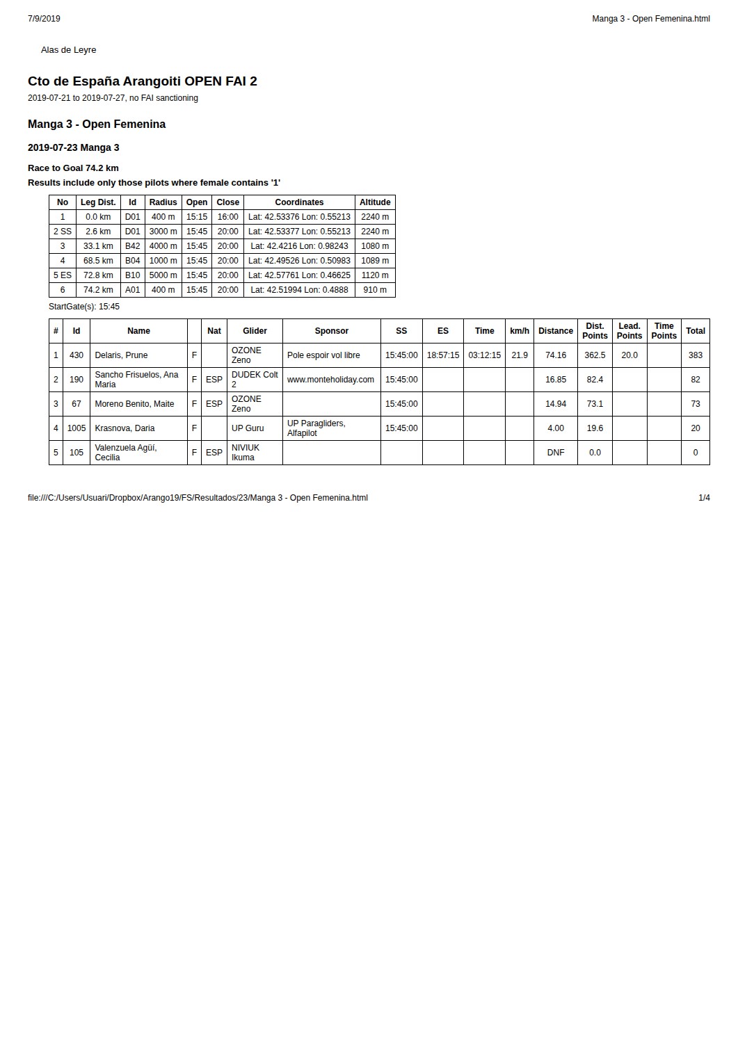7/9/2019 Manga 3 - Open Femenina.html
Alas de Leyre
Cto de España Arangoiti OPEN FAI 2
2019-07-21 to 2019-07-27, no FAI sanctioning
Manga 3 - Open Femenina
2019-07-23 Manga 3
Race to Goal 74.2 km
Results include only those pilots where female contains '1'
| No | Leg Dist. | Id | Radius | Open | Close | Coordinates | Altitude |
| --- | --- | --- | --- | --- | --- | --- | --- |
| 1 | 0.0 km | D01 | 400 m | 15:15 | 16:00 | Lat: 42.53376 Lon: 0.55213 | 2240 m |
| 2 SS | 2.6 km | D01 | 3000 m | 15:45 | 20:00 | Lat: 42.53377 Lon: 0.55213 | 2240 m |
| 3 | 33.1 km | B42 | 4000 m | 15:45 | 20:00 | Lat: 42.4216 Lon: 0.98243 | 1080 m |
| 4 | 68.5 km | B04 | 1000 m | 15:45 | 20:00 | Lat: 42.49526 Lon: 0.50983 | 1089 m |
| 5 ES | 72.8 km | B10 | 5000 m | 15:45 | 20:00 | Lat: 42.57761 Lon: 0.46625 | 1120 m |
| 6 | 74.2 km | A01 | 400 m | 15:45 | 20:00 | Lat: 42.51994 Lon: 0.4888 | 910 m |
StartGate(s): 15:45
| # | Id | Name | | Nat | Glider | Sponsor | SS | ES | Time | km/h | Distance | Dist. Points | Lead. Points | Time Points | Total |
| --- | --- | --- | --- | --- | --- | --- | --- | --- | --- | --- | --- | --- | --- | --- | --- |
| 1 | 430 | Delaris, Prune | F | | OZONE Zeno | Pole espoir vol libre | 15:45:00 | 18:57:15 | 03:12:15 | 21.9 | 74.16 | 362.5 | 20.0 | | 383 |
| 2 | 190 | Sancho Frisuelos, Ana Maria | F | ESP | DUDEK Colt 2 | www.monteholiday.com | 15:45:00 | | | | 16.85 | 82.4 | | | 82 |
| 3 | 67 | Moreno Benito, Maite | F | ESP | OZONE Zeno | | 15:45:00 | | | | 14.94 | 73.1 | | | 73 |
| 4 | 1005 | Krasnova, Daria | F | | UP Guru | UP Paragliders, Alfapilot | 15:45:00 | | | | 4.00 | 19.6 | | | 20 |
| 5 | 105 | Valenzuela Agüí, Cecilia | F | ESP | NIVIUK Ikuma | | | | | | DNF | 0.0 | | | 0 |
file:///C:/Users/Usuari/Dropbox/Arango19/FS/Resultados/23/Manga 3 - Open Femenina.html 1/4